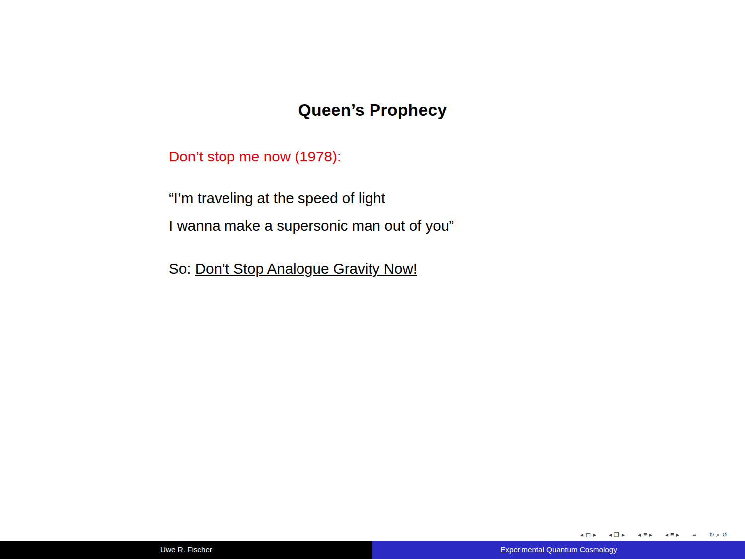Queen’s Prophecy
Don’t stop me now (1978):
“I’m traveling at the speed of light
I wanna make a supersonic man out of you”
So: Don’t Stop Analogue Gravity Now!
◂ ◻ ▸ ◂ ❐ ▸ ◂ ≡ ▸ ◂ ≡ ▸ ≡ ↻ ⌕ ↺
Uwe R. Fischer
Experimental Quantum Cosmology